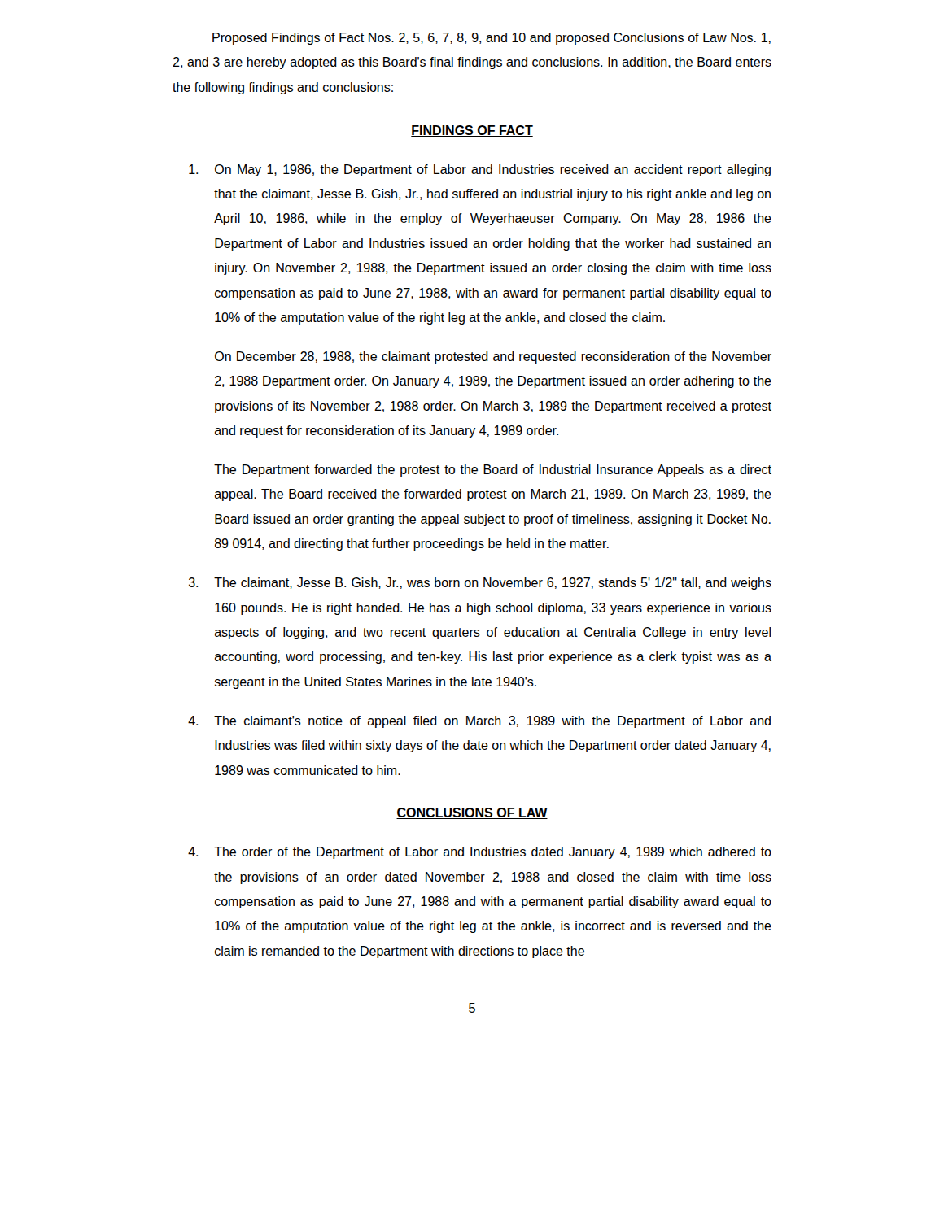Proposed Findings of Fact Nos. 2, 5, 6, 7, 8, 9, and 10 and proposed Conclusions of Law Nos. 1, 2, and 3 are hereby adopted as this Board's final findings and conclusions. In addition, the Board enters the following findings and conclusions:
FINDINGS OF FACT
1.
On May 1, 1986, the Department of Labor and Industries received an accident report alleging that the claimant, Jesse B. Gish, Jr., had suffered an industrial injury to his right ankle and leg on April 10, 1986, while in the employ of Weyerhaeuser Company. On May 28, 1986 the Department of Labor and Industries issued an order holding that the worker had sustained an injury. On November 2, 1988, the Department issued an order closing the claim with time loss compensation as paid to June 27, 1988, with an award for permanent partial disability equal to 10% of the amputation value of the right leg at the ankle, and closed the claim.
On December 28, 1988, the claimant protested and requested reconsideration of the November 2, 1988 Department order. On January 4, 1989, the Department issued an order adhering to the provisions of its November 2, 1988 order. On March 3, 1989 the Department received a protest and request for reconsideration of its January 4, 1989 order.
The Department forwarded the protest to the Board of Industrial Insurance Appeals as a direct appeal. The Board received the forwarded protest on March 21, 1989. On March 23, 1989, the Board issued an order granting the appeal subject to proof of timeliness, assigning it Docket No. 89 0914, and directing that further proceedings be held in the matter.
3.
The claimant, Jesse B. Gish, Jr., was born on November 6, 1927, stands 5' 1/2" tall, and weighs 160 pounds. He is right handed. He has a high school diploma, 33 years experience in various aspects of logging, and two recent quarters of education at Centralia College in entry level accounting, word processing, and ten-key. His last prior experience as a clerk typist was as a sergeant in the United States Marines in the late 1940's.
4.
The claimant's notice of appeal filed on March 3, 1989 with the Department of Labor and Industries was filed within sixty days of the date on which the Department order dated January 4, 1989 was communicated to him.
CONCLUSIONS OF LAW
4.
The order of the Department of Labor and Industries dated January 4, 1989 which adhered to the provisions of an order dated November 2, 1988 and closed the claim with time loss compensation as paid to June 27, 1988 and with a permanent partial disability award equal to 10% of the amputation value of the right leg at the ankle, is incorrect and is reversed and the claim is remanded to the Department with directions to place the
5